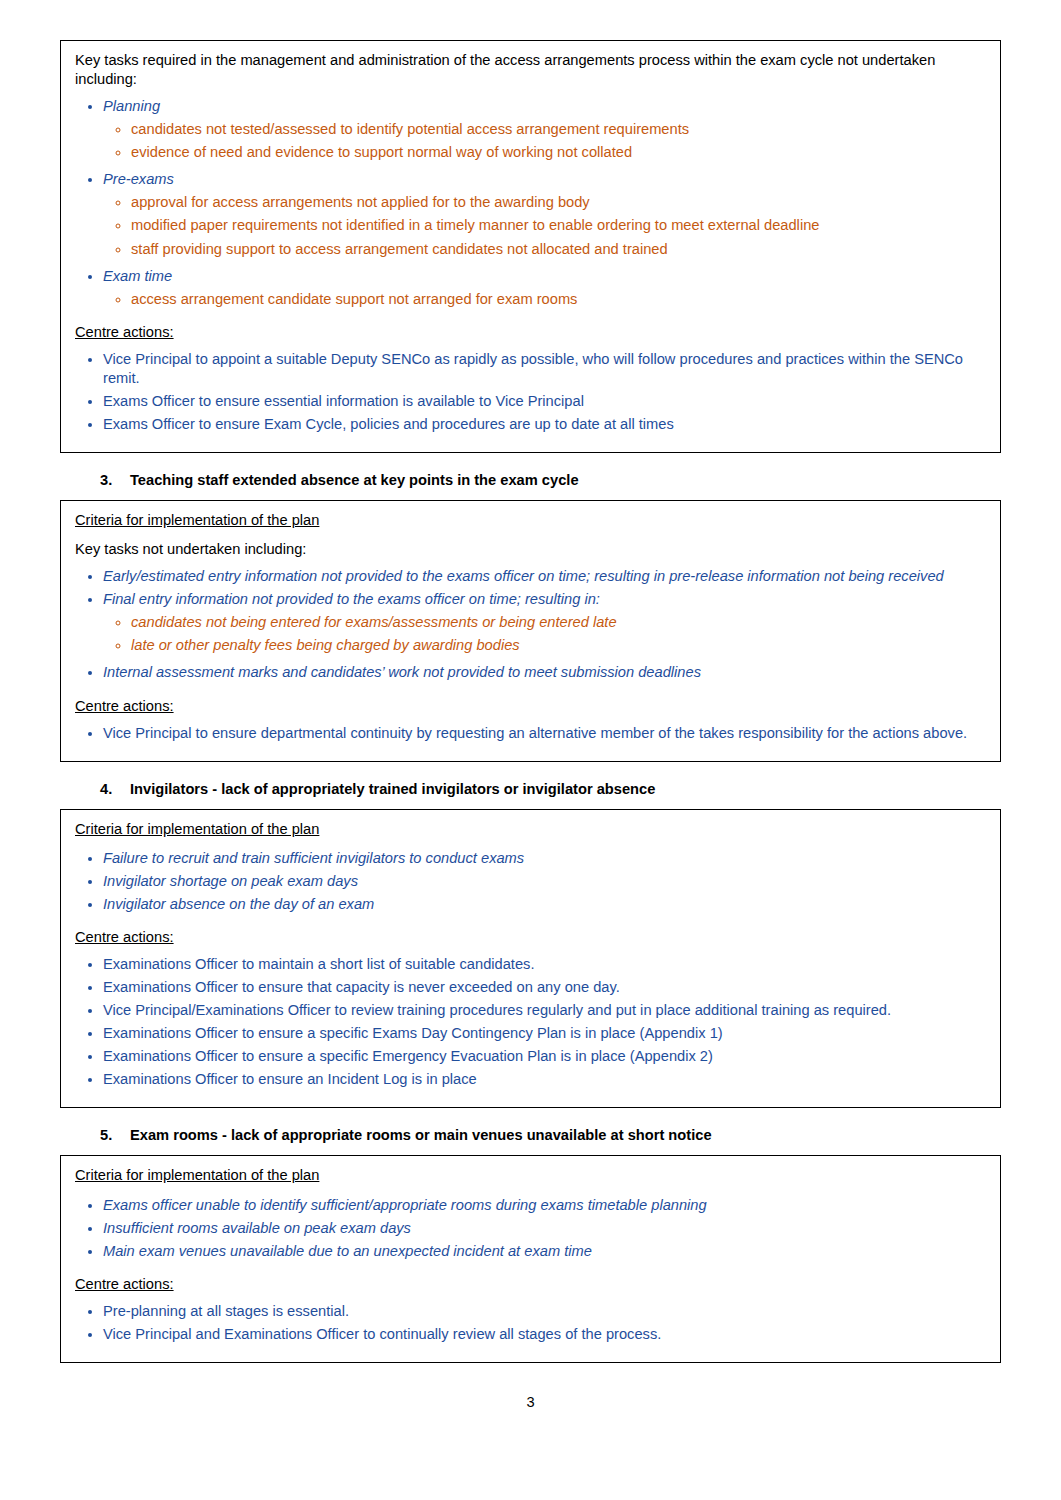Key tasks required in the management and administration of the access arrangements process within the exam cycle not undertaken including:
Planning
candidates not tested/assessed to identify potential access arrangement requirements
evidence of need and evidence to support normal way of working not collated
Pre-exams
approval for access arrangements not applied for to the awarding body
modified paper requirements not identified in a timely manner to enable ordering to meet external deadline
staff providing support to access arrangement candidates not allocated and trained
Exam time
access arrangement candidate support not arranged for exam rooms
Centre actions:
Vice Principal to appoint a suitable Deputy SENCo as rapidly as possible, who will follow procedures and practices within the SENCo remit.
Exams Officer to ensure essential information is available to Vice Principal
Exams Officer to ensure Exam Cycle, policies and procedures are up to date at all times
3. Teaching staff extended absence at key points in the exam cycle
Criteria for implementation of the plan
Key tasks not undertaken including:
Early/estimated entry information not provided to the exams officer on time; resulting in pre-release information not being received
Final entry information not provided to the exams officer on time; resulting in:
candidates not being entered for exams/assessments or being entered late
late or other penalty fees being charged by awarding bodies
Internal assessment marks and candidates’ work not provided to meet submission deadlines
Centre actions:
Vice Principal to ensure departmental continuity by requesting an alternative member of the takes responsibility for the actions above.
4. Invigilators - lack of appropriately trained invigilators or invigilator absence
Criteria for implementation of the plan
Failure to recruit and train sufficient invigilators to conduct exams
Invigilator shortage on peak exam days
Invigilator absence on the day of an exam
Centre actions:
Examinations Officer to maintain a short list of suitable candidates.
Examinations Officer to ensure that capacity is never exceeded on any one day.
Vice Principal/Examinations Officer to review training procedures regularly and put in place additional training as required.
Examinations Officer to ensure a specific Exams Day Contingency Plan is in place (Appendix 1)
Examinations Officer to ensure a specific Emergency Evacuation Plan is in place (Appendix 2)
Examinations Officer to ensure an Incident Log is in place
5. Exam rooms - lack of appropriate rooms or main venues unavailable at short notice
Criteria for implementation of the plan
Exams officer unable to identify sufficient/appropriate rooms during exams timetable planning
Insufficient rooms available on peak exam days
Main exam venues unavailable due to an unexpected incident at exam time
Centre actions:
Pre-planning at all stages is essential.
Vice Principal and Examinations Officer to continually review all stages of the process.
3